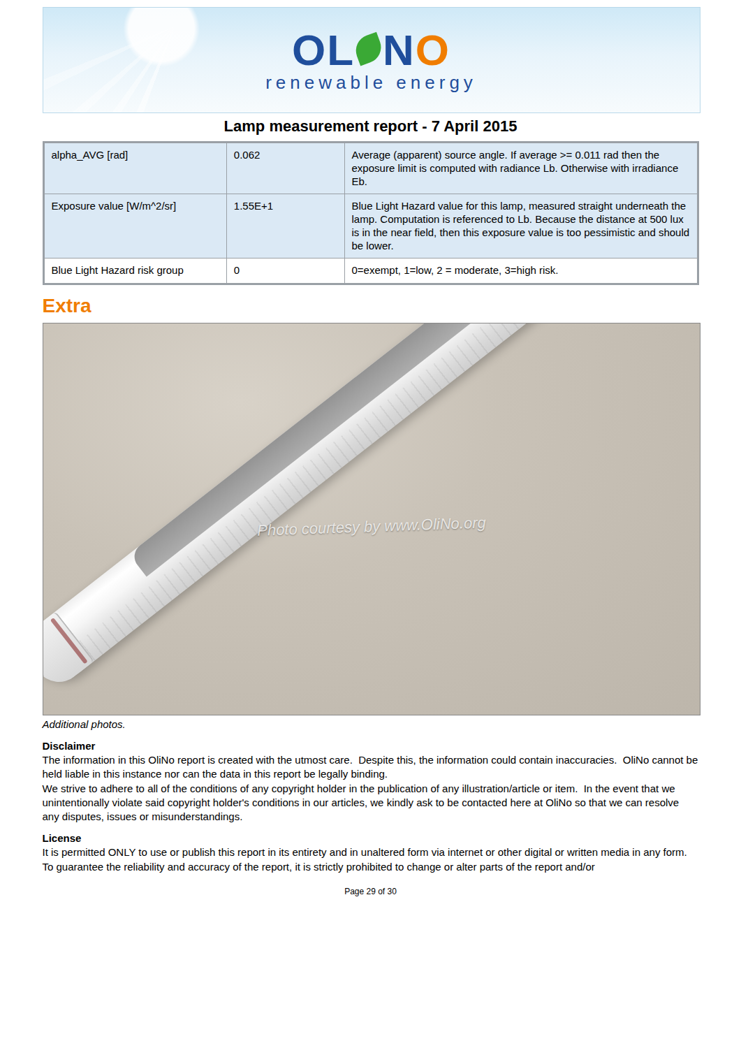OL NO
renewable energy
Lamp measurement report - 7 April 2015
| alpha_AVG [rad] | 0.062 | Average (apparent) source angle. If average >= 0.011 rad then the exposure limit is computed with radiance Lb. Otherwise with irradiance Eb. |
| Exposure value [W/m^2/sr] | 1.55E+1 | Blue Light Hazard value for this lamp, measured straight underneath the lamp. Computation is referenced to Lb. Because the distance at 500 lux is in the near field, then this exposure value is too pessimistic and should be lower. |
| Blue Light Hazard risk group | 0 | 0=exempt, 1=low, 2 = moderate, 3=high risk. |
Extra
Photo courtesy by www.OliNo.org
Additional photos.
Disclaimer
The information in this OliNo report is created with the utmost care. Despite this, the information could contain inaccuracies. OliNo cannot be held liable in this instance nor can the data in this report be legally binding.
We strive to adhere to all of the conditions of any copyright holder in the publication of any illustration/article or item. In the event that we unintentionally violate said copyright holder's conditions in our articles, we kindly ask to be contacted here at OliNo so that we can resolve any disputes, issues or misunderstandings.
License
It is permitted ONLY to use or publish this report in its entirety and in unaltered form via internet or other digital or written media in any form. To guarantee the reliability and accuracy of the report, it is strictly prohibited to change or alter parts of the report and/or
Page 29 of 30